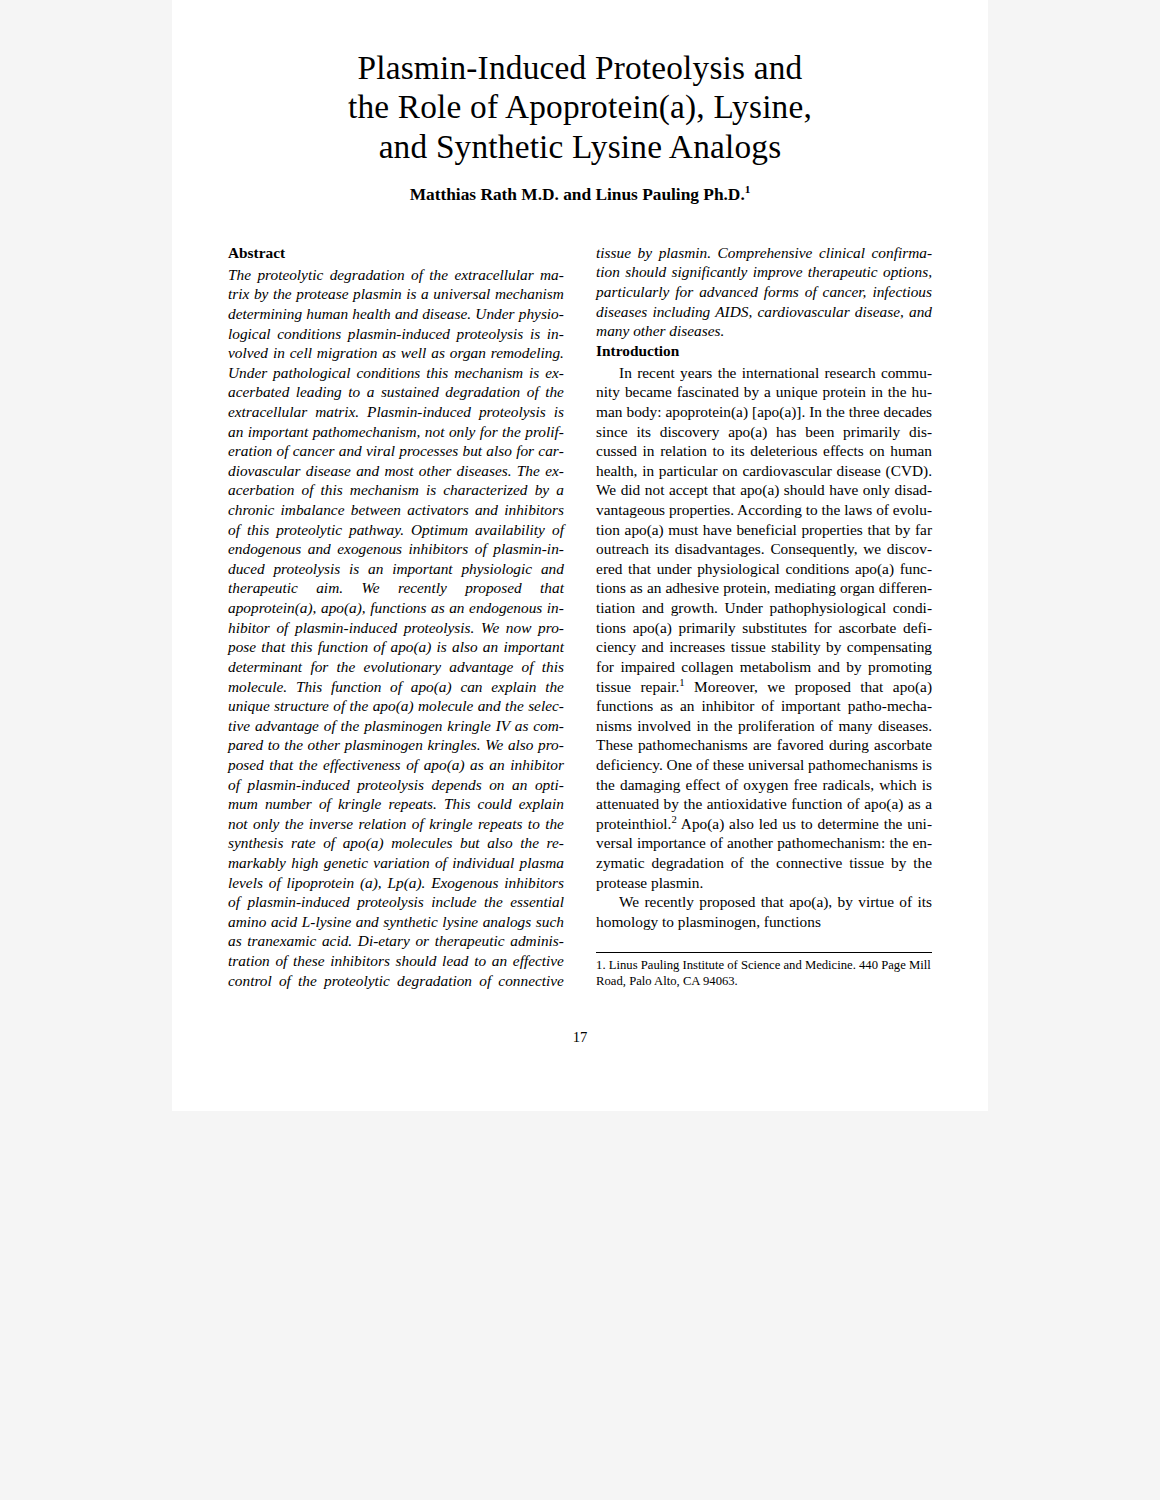Plasmin-Induced Proteolysis and
the Role of Apoprotein(a), Lysine,
and Synthetic Lysine Analogs
Matthias Rath M.D. and Linus Pauling Ph.D.1
Abstract
The proteolytic degradation of the extracellular matrix by the protease plasmin is a universal mechanism determining human health and disease. Under physiological conditions plasmin-induced proteolysis is involved in cell migration as well as organ remodeling. Under pathological conditions this mechanism is exacerbated leading to a sustained degradation of the extracellular matrix. Plasmin-induced proteolysis is an important pathomechanism, not only for the proliferation of cancer and viral processes but also for cardiovascular disease and most other diseases. The exacerbation of this mechanism is characterized by a chronic imbalance between activators and inhibitors of this proteolytic pathway. Optimum availability of endogenous and exogenous inhibitors of plasmin-induced proteolysis is an important physiologic and therapeutic aim. We recently proposed that apoprotein(a), apo(a), functions as an endogenous inhibitor of plasmin-induced proteolysis. We now propose that this function of apo(a) is also an important determinant for the evolutionary advantage of this molecule. This function of apo(a) can explain the unique structure of the apo(a) molecule and the selective advantage of the plasminogen kringle IV as compared to the other plasminogen kringles. We also proposed that the effectiveness of apo(a) as an inhibitor of plasmin-induced proteolysis depends on an optimum number of kringle repeats. This could explain not only the inverse relation of kringle repeats to the synthesis rate of apo(a) molecules but also the remarkably high genetic variation of individual plasma levels of lipoprotein (a), Lp(a). Exogenous inhibitors of plasmin-induced proteolysis include the essential amino acid L-lysine and synthetic lysine analogs such as tranexamic acid. Di-etary or therapeutic administration of these inhibitors should lead to an effective control of the proteolytic degradation of connective tissue by plasmin. Comprehensive clinical confirmation should significantly improve therapeutic options, particularly for advanced forms of cancer, infectious diseases including AIDS, cardiovascular disease, and many other diseases.
Introduction
In recent years the international research community became fascinated by a unique protein in the human body: apoprotein(a) [apo(a)]. In the three decades since its discovery apo(a) has been primarily discussed in relation to its deleterious effects on human health, in particular on cardiovascular disease (CVD). We did not accept that apo(a) should have only disadvantageous properties. According to the laws of evolution apo(a) must have beneficial properties that by far outreach its disadvantages. Consequently, we discovered that under physiological conditions apo(a) functions as an adhesive protein, mediating organ differentiation and growth. Under pathophysiological conditions apo(a) primarily substitutes for ascorbate deficiency and increases tissue stability by compensating for impaired collagen metabolism and by promoting tissue repair.1 Moreover, we proposed that apo(a) functions as an inhibitor of important patho-mechanisms involved in the proliferation of many diseases. These pathomechanisms are favored during ascorbate deficiency. One of these universal pathomechanisms is the damaging effect of oxygen free radicals, which is attenuated by the antioxidative function of apo(a) as a proteinthiol.2 Apo(a) also led us to determine the universal importance of another pathomechanism: the enzymatic degradation of the connective tissue by the protease plasmin.
We recently proposed that apo(a), by virtue of its homology to plasminogen, functions
1. Linus Pauling Institute of Science and Medicine. 440 Page Mill Road, Palo Alto, CA 94063.
17